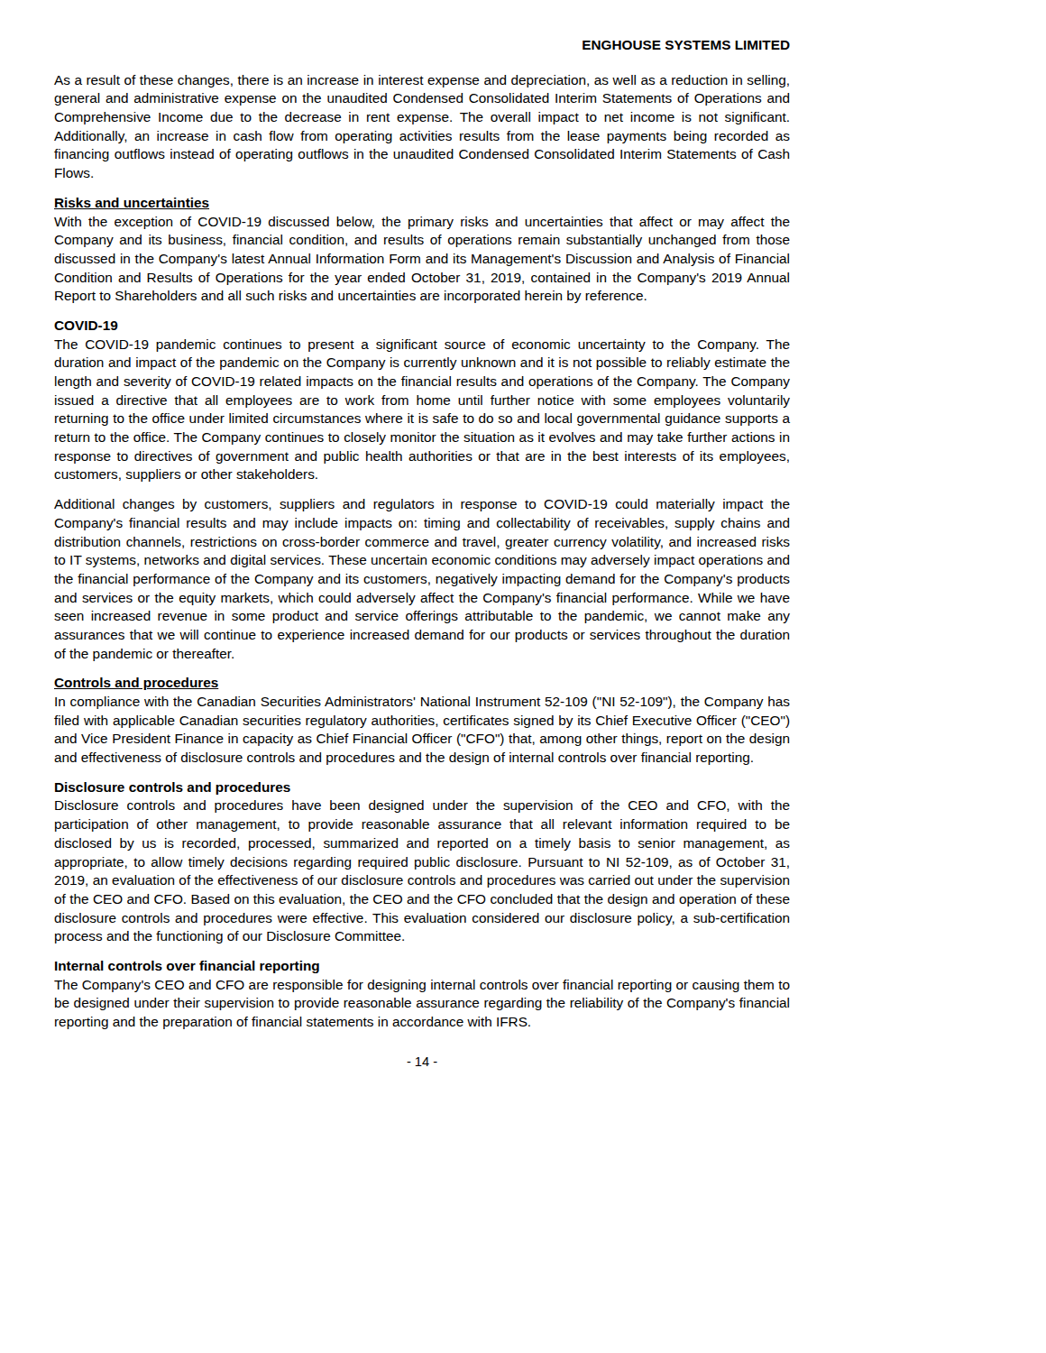ENGHOUSE SYSTEMS LIMITED
As a result of these changes, there is an increase in interest expense and depreciation, as well as a reduction in selling, general and administrative expense on the unaudited Condensed Consolidated Interim Statements of Operations and Comprehensive Income due to the decrease in rent expense. The overall impact to net income is not significant. Additionally, an increase in cash flow from operating activities results from the lease payments being recorded as financing outflows instead of operating outflows in the unaudited Condensed Consolidated Interim Statements of Cash Flows.
Risks and uncertainties
With the exception of COVID-19 discussed below, the primary risks and uncertainties that affect or may affect the Company and its business, financial condition, and results of operations remain substantially unchanged from those discussed in the Company's latest Annual Information Form and its Management's Discussion and Analysis of Financial Condition and Results of Operations for the year ended October 31, 2019, contained in the Company's 2019 Annual Report to Shareholders and all such risks and uncertainties are incorporated herein by reference.
COVID-19
The COVID-19 pandemic continues to present a significant source of economic uncertainty to the Company. The duration and impact of the pandemic on the Company is currently unknown and it is not possible to reliably estimate the length and severity of COVID-19 related impacts on the financial results and operations of the Company. The Company issued a directive that all employees are to work from home until further notice with some employees voluntarily returning to the office under limited circumstances where it is safe to do so and local governmental guidance supports a return to the office. The Company continues to closely monitor the situation as it evolves and may take further actions in response to directives of government and public health authorities or that are in the best interests of its employees, customers, suppliers or other stakeholders.
Additional changes by customers, suppliers and regulators in response to COVID-19 could materially impact the Company's financial results and may include impacts on: timing and collectability of receivables, supply chains and distribution channels, restrictions on cross-border commerce and travel, greater currency volatility, and increased risks to IT systems, networks and digital services. These uncertain economic conditions may adversely impact operations and the financial performance of the Company and its customers, negatively impacting demand for the Company's products and services or the equity markets, which could adversely affect the Company's financial performance. While we have seen increased revenue in some product and service offerings attributable to the pandemic, we cannot make any assurances that we will continue to experience increased demand for our products or services throughout the duration of the pandemic or thereafter.
Controls and procedures
In compliance with the Canadian Securities Administrators' National Instrument 52-109 ("NI 52-109"), the Company has filed with applicable Canadian securities regulatory authorities, certificates signed by its Chief Executive Officer ("CEO") and Vice President Finance in capacity as Chief Financial Officer ("CFO") that, among other things, report on the design and effectiveness of disclosure controls and procedures and the design of internal controls over financial reporting.
Disclosure controls and procedures
Disclosure controls and procedures have been designed under the supervision of the CEO and CFO, with the participation of other management, to provide reasonable assurance that all relevant information required to be disclosed by us is recorded, processed, summarized and reported on a timely basis to senior management, as appropriate, to allow timely decisions regarding required public disclosure. Pursuant to NI 52-109, as of October 31, 2019, an evaluation of the effectiveness of our disclosure controls and procedures was carried out under the supervision of the CEO and CFO. Based on this evaluation, the CEO and the CFO concluded that the design and operation of these disclosure controls and procedures were effective. This evaluation considered our disclosure policy, a sub-certification process and the functioning of our Disclosure Committee.
Internal controls over financial reporting
The Company's CEO and CFO are responsible for designing internal controls over financial reporting or causing them to be designed under their supervision to provide reasonable assurance regarding the reliability of the Company's financial reporting and the preparation of financial statements in accordance with IFRS.
- 14 -